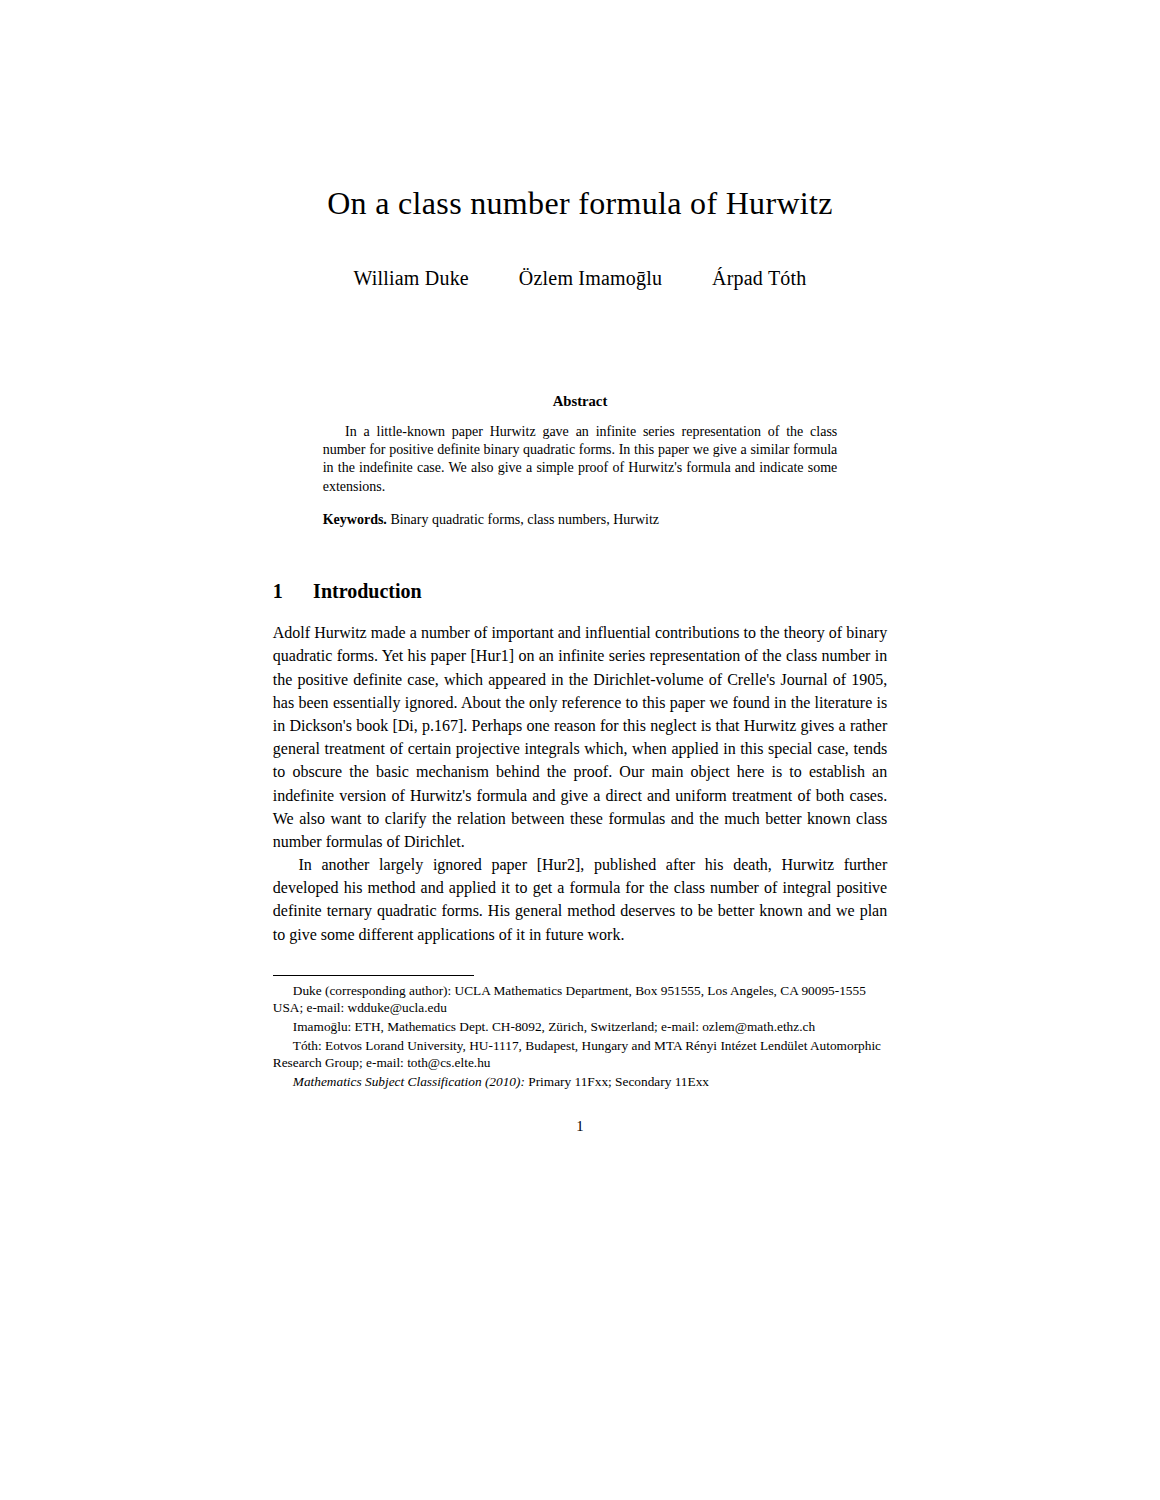On a class number formula of Hurwitz
William Duke Özlem Imamoḡlu Árpad Tóth
Abstract
In a little-known paper Hurwitz gave an infinite series representation of the class number for positive definite binary quadratic forms. In this paper we give a similar formula in the indefinite case. We also give a simple proof of Hurwitz's formula and indicate some extensions.
Keywords. Binary quadratic forms, class numbers, Hurwitz
1 Introduction
Adolf Hurwitz made a number of important and influential contributions to the theory of binary quadratic forms. Yet his paper [Hur1] on an infinite series representation of the class number in the positive definite case, which appeared in the Dirichlet-volume of Crelle's Journal of 1905, has been essentially ignored. About the only reference to this paper we found in the literature is in Dickson's book [Di, p.167]. Perhaps one reason for this neglect is that Hurwitz gives a rather general treatment of certain projective integrals which, when applied in this special case, tends to obscure the basic mechanism behind the proof. Our main object here is to establish an indefinite version of Hurwitz's formula and give a direct and uniform treatment of both cases. We also want to clarify the relation between these formulas and the much better known class number formulas of Dirichlet.
In another largely ignored paper [Hur2], published after his death, Hurwitz further developed his method and applied it to get a formula for the class number of integral positive definite ternary quadratic forms. His general method deserves to be better known and we plan to give some different applications of it in future work.
Duke (corresponding author): UCLA Mathematics Department, Box 951555, Los Angeles, CA 90095-1555 USA; e-mail: wdduke@ucla.edu
Imamoḡlu: ETH, Mathematics Dept. CH-8092, Zürich, Switzerland; e-mail: ozlem@math.ethz.ch
Tóth: Eotvos Lorand University, HU-1117, Budapest, Hungary and MTA Rényi Intézet Lendület Automorphic Research Group; e-mail: toth@cs.elte.hu
Mathematics Subject Classification (2010): Primary 11Fxx; Secondary 11Exx
1